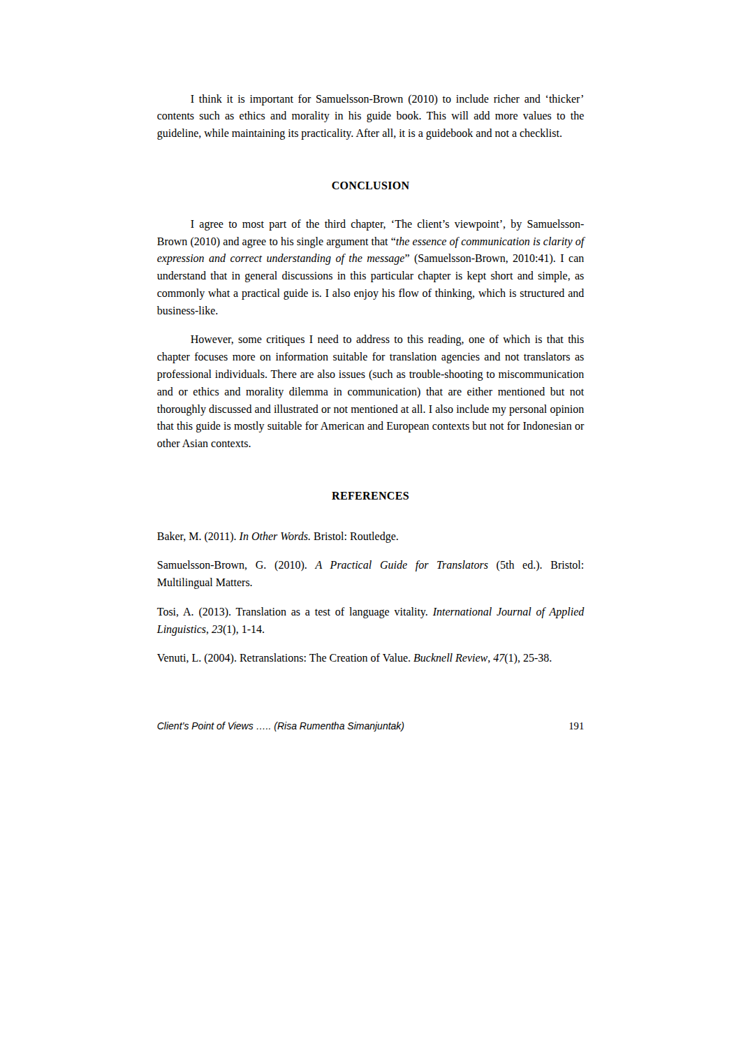I think it is important for Samuelsson-Brown (2010) to include richer and ‘thicker’ contents such as ethics and morality in his guide book. This will add more values to the guideline, while maintaining its practicality. After all, it is a guidebook and not a checklist.
CONCLUSION
I agree to most part of the third chapter, ‘The client’s viewpoint’, by Samuelsson-Brown (2010) and agree to his single argument that “the essence of communication is clarity of expression and correct understanding of the message” (Samuelsson-Brown, 2010:41). I can understand that in general discussions in this particular chapter is kept short and simple, as commonly what a practical guide is. I also enjoy his flow of thinking, which is structured and business-like.
However, some critiques I need to address to this reading, one of which is that this chapter focuses more on information suitable for translation agencies and not translators as professional individuals. There are also issues (such as trouble-shooting to miscommunication and or ethics and morality dilemma in communication) that are either mentioned but not thoroughly discussed and illustrated or not mentioned at all. I also include my personal opinion that this guide is mostly suitable for American and European contexts but not for Indonesian or other Asian contexts.
REFERENCES
Baker, M. (2011). In Other Words. Bristol: Routledge.
Samuelsson-Brown, G. (2010). A Practical Guide for Translators (5th ed.). Bristol: Multilingual Matters.
Tosi, A. (2013). Translation as a test of language vitality. International Journal of Applied Linguistics, 23(1), 1-14.
Venuti, L. (2004). Retranslations: The Creation of Value. Bucknell Review, 47(1), 25-38.
Client’s Point of Views ….. (Risa Rumentha Simanjuntak) 191